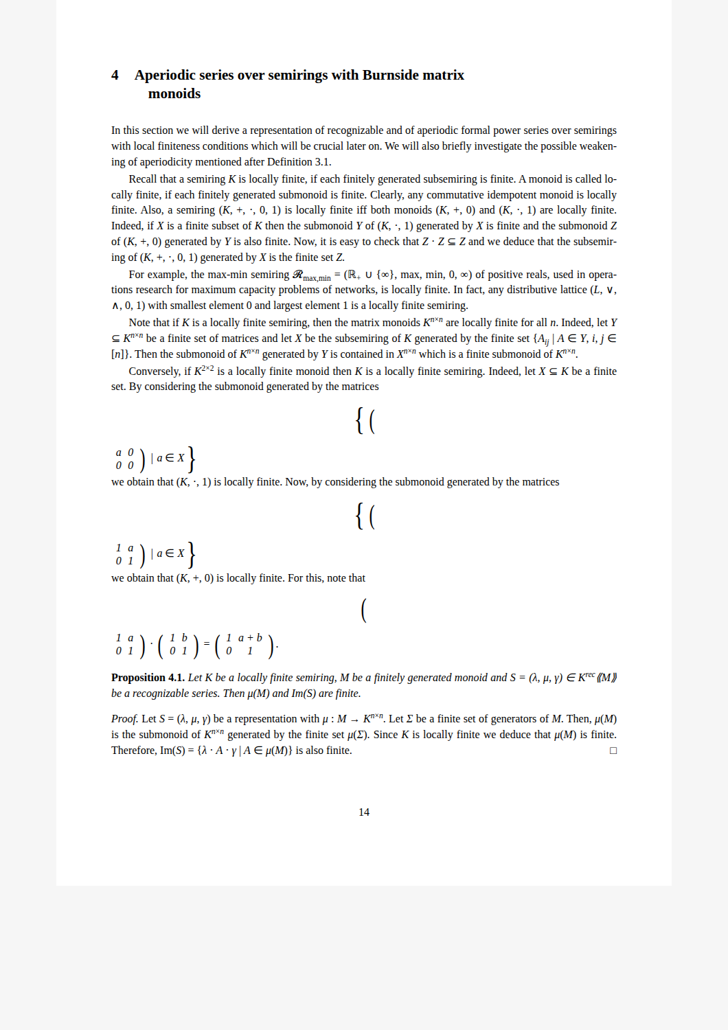4 Aperiodic series over semirings with Burnside matrix
monoids
In this section we will derive a representation of recognizable and of aperiodic formal power series over semirings with local finiteness conditions which will be crucial later on. We will also briefly investigate the possible weakening of aperiodicity mentioned after Definition 3.1.
Recall that a semiring K is locally finite, if each finitely generated subsemiring is finite. A monoid is called locally finite, if each finitely generated submonoid is finite. Clearly, any commutative idempotent monoid is locally finite. Also, a semiring (K, +, ·, 0, 1) is locally finite iff both monoids (K, +, 0) and (K, ·, 1) are locally finite. Indeed, if X is a finite subset of K then the submonoid Y of (K, ·, 1) generated by X is finite and the submonoid Z of (K, +, 0) generated by Y is also finite. Now, it is easy to check that Z · Z ⊆ Z and we deduce that the subsemiring of (K, +, ·, 0, 1) generated by X is the finite set Z.
For example, the max-min semiring 𝓡max,min = (ℝ+ ∪ {∞}, max, min, 0, ∞) of positive reals, used in operations research for maximum capacity problems of networks, is locally finite. In fact, any distributive lattice (L, ∨, ∧, 0, 1) with smallest element 0 and largest element 1 is a locally finite semiring.
Note that if K is a locally finite semiring, then the matrix monoids Kn×n are locally finite for all n. Indeed, let Y ⊆ Kn×n be a finite set of matrices and let X be the subsemiring of K generated by the finite set {Aij | A ∈ Y, i, j ∈ [n]}. Then the submonoid of Kn×n generated by Y is contained in Xn×n which is a finite submonoid of Kn×n.
Conversely, if K2×2 is a locally finite monoid then K is a locally finite semiring. Indeed, let X ⊆ K be a finite set. By considering the submonoid generated by the matrices
{(
| a | 0 |
| 0 | 0 |
)|a ∈ X}
we obtain that (K, ·, 1) is locally finite. Now, by considering the submonoid generated by the matrices
{(
| 1 | a |
| 0 | 1 |
)|a ∈ X}
we obtain that (K, +, 0) is locally finite. For this, note that
(
| 1 | a |
| 0 | 1 |
) · (
| 1 | b |
| 0 | 1 |
) = (
| 1 | a + b |
| 0 | 1 |
).
Proposition 4.1. Let K be a locally finite semiring, M be a finitely generated monoid and S = (λ, μ, γ) ∈ Krec⟪M⟫ be a recognizable series. Then μ(M) and Im(S) are finite.
Proof. Let S = (λ, μ, γ) be a representation with μ : M → Kn×n. Let Σ be a finite set of generators of M. Then, μ(M) is the submonoid of Kn×n generated by the finite set μ(Σ). Since K is locally finite we deduce that μ(M) is finite. Therefore, Im(S) = {λ · A · γ | A ∈ μ(M)} is also finite.□
14